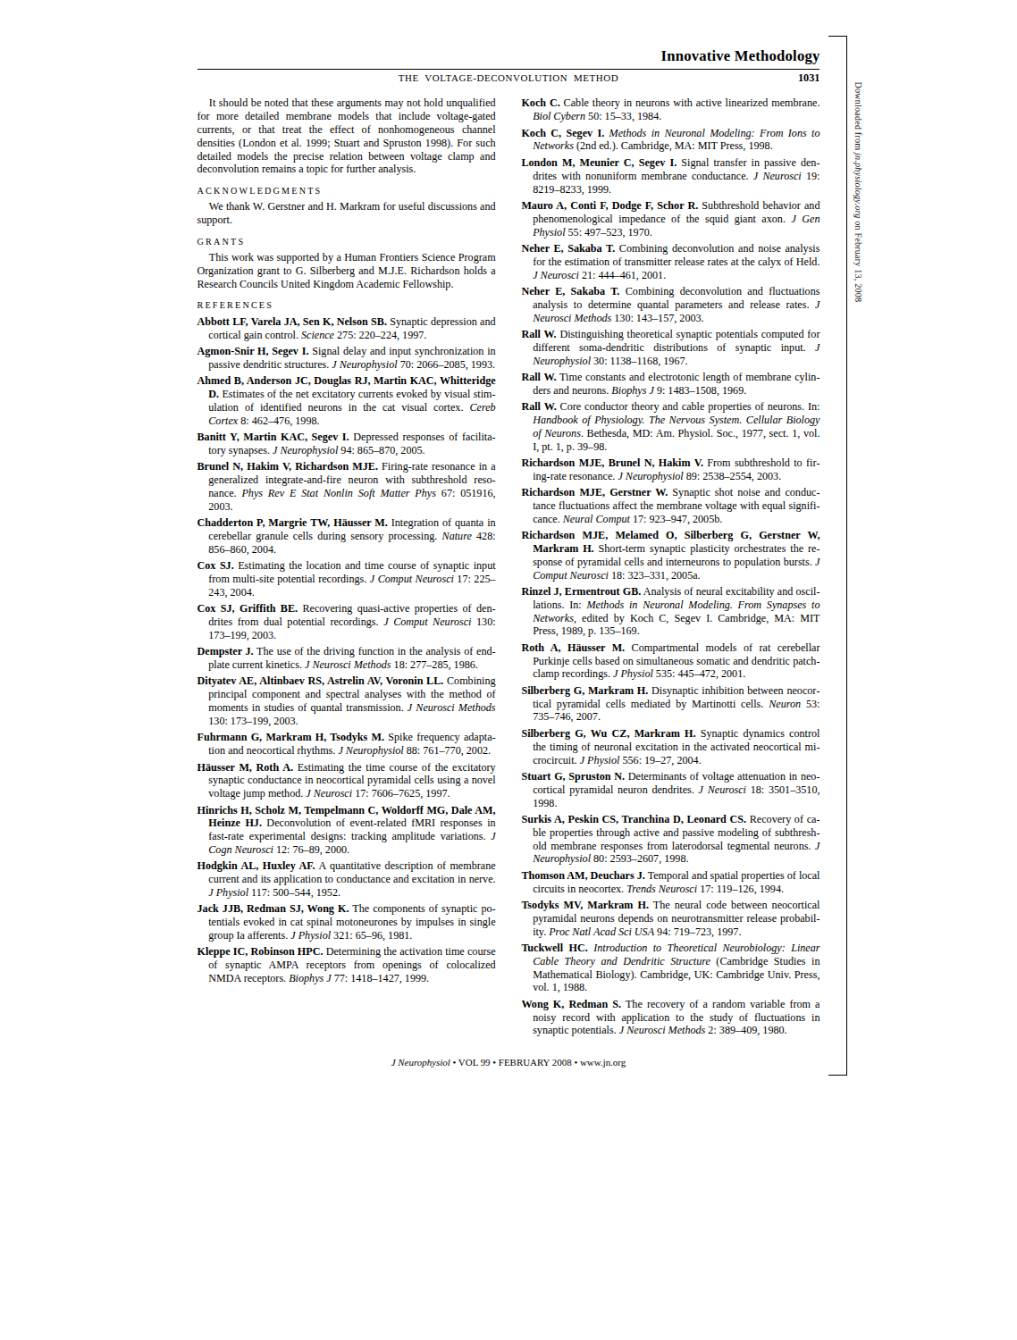Innovative Methodology
The Voltage-Deconvolution Method 1031
It should be noted that these arguments may not hold unqualified for more detailed membrane models that include voltage-gated currents, or that treat the effect of nonhomogeneous channel densities (London et al. 1999; Stuart and Spruston 1998). For such detailed models the precise relation between voltage clamp and deconvolution remains a topic for further analysis.
Acknowledgments
We thank W. Gerstner and H. Markram for useful discussions and support.
Grants
This work was supported by a Human Frontiers Science Program Organization grant to G. Silberberg and M.J.E. Richardson holds a Research Councils United Kingdom Academic Fellowship.
References
Abbott LF, Varela JA, Sen K, Nelson SB. Synaptic depression and cortical gain control. Science 275: 220–224, 1997.
Agmon-Snir H, Segev I. Signal delay and input synchronization in passive dendritic structures. J Neurophysiol 70: 2066–2085, 1993.
Ahmed B, Anderson JC, Douglas RJ, Martin KAC, Whitteridge D. Estimates of the net excitatory currents evoked by visual stimulation of identified neurons in the cat visual cortex. Cereb Cortex 8: 462–476, 1998.
Banitt Y, Martin KAC, Segev I. Depressed responses of facilitatory synapses. J Neurophysiol 94: 865–870, 2005.
Brunel N, Hakim V, Richardson MJE. Firing-rate resonance in a generalized integrate-and-fire neuron with subthreshold resonance. Phys Rev E Stat Nonlin Soft Matter Phys 67: 051916, 2003.
Chadderton P, Margrie TW, Häusser M. Integration of quanta in cerebellar granule cells during sensory processing. Nature 428: 856–860, 2004.
Cox SJ. Estimating the location and time course of synaptic input from multi-site potential recordings. J Comput Neurosci 17: 225–243, 2004.
Cox SJ, Griffith BE. Recovering quasi-active properties of dendrites from dual potential recordings. J Comput Neurosci 130: 173–199, 2003.
Dempster J. The use of the driving function in the analysis of endplate current kinetics. J Neurosci Methods 18: 277–285, 1986.
Dityatev AE, Altinbaev RS, Astrelin AV, Voronin LL. Combining principal component and spectral analyses with the method of moments in studies of quantal transmission. J Neurosci Methods 130: 173–199, 2003.
Fuhrmann G, Markram H, Tsodyks M. Spike frequency adaptation and neocortical rhythms. J Neurophysiol 88: 761–770, 2002.
Häusser M, Roth A. Estimating the time course of the excitatory synaptic conductance in neocortical pyramidal cells using a novel voltage jump method. J Neurosci 17: 7606–7625, 1997.
Hinrichs H, Scholz M, Tempelmann C, Woldorff MG, Dale AM, Heinze HJ. Deconvolution of event-related fMRI responses in fast-rate experimental designs: tracking amplitude variations. J Cogn Neurosci 12: 76–89, 2000.
Hodgkin AL, Huxley AF. A quantitative description of membrane current and its application to conductance and excitation in nerve. J Physiol 117: 500–544, 1952.
Jack JJB, Redman SJ, Wong K. The components of synaptic potentials evoked in cat spinal motoneurones by impulses in single group Ia afferents. J Physiol 321: 65–96, 1981.
Kleppe IC, Robinson HPC. Determining the activation time course of synaptic AMPA receptors from openings of colocalized NMDA receptors. Biophys J 77: 1418–1427, 1999.
Koch C. Cable theory in neurons with active linearized membrane. Biol Cybern 50: 15–33, 1984.
Koch C, Segev I. Methods in Neuronal Modeling: From Ions to Networks (2nd ed.). Cambridge, MA: MIT Press, 1998.
London M, Meunier C, Segev I. Signal transfer in passive dendrites with nonuniform membrane conductance. J Neurosci 19: 8219–8233, 1999.
Mauro A, Conti F, Dodge F, Schor R. Subthreshold behavior and phenomenological impedance of the squid giant axon. J Gen Physiol 55: 497–523, 1970.
Neher E, Sakaba T. Combining deconvolution and noise analysis for the estimation of transmitter release rates at the calyx of Held. J Neurosci 21: 444–461, 2001.
Neher E, Sakaba T. Combining deconvolution and fluctuations analysis to determine quantal parameters and release rates. J Neurosci Methods 130: 143–157, 2003.
Rall W. Distinguishing theoretical synaptic potentials computed for different soma-dendritic distributions of synaptic input. J Neurophysiol 30: 1138–1168, 1967.
Rall W. Time constants and electrotonic length of membrane cylinders and neurons. Biophys J 9: 1483–1508, 1969.
Rall W. Core conductor theory and cable properties of neurons. In: Handbook of Physiology. The Nervous System. Cellular Biology of Neurons. Bethesda, MD: Am. Physiol. Soc., 1977, sect. 1, vol. I, pt. 1, p. 39–98.
Richardson MJE, Brunel N, Hakim V. From subthreshold to firing-rate resonance. J Neurophysiol 89: 2538–2554, 2003.
Richardson MJE, Gerstner W. Synaptic shot noise and conductance fluctuations affect the membrane voltage with equal significance. Neural Comput 17: 923–947, 2005b.
Richardson MJE, Melamed O, Silberberg G, Gerstner W, Markram H. Short-term synaptic plasticity orchestrates the response of pyramidal cells and interneurons to population bursts. J Comput Neurosci 18: 323–331, 2005a.
Rinzel J, Ermentrout GB. Analysis of neural excitability and oscillations. In: Methods in Neuronal Modeling. From Synapses to Networks, edited by Koch C, Segev I. Cambridge, MA: MIT Press, 1989, p. 135–169.
Roth A, Häusser M. Compartmental models of rat cerebellar Purkinje cells based on simultaneous somatic and dendritic patch-clamp recordings. J Physiol 535: 445–472, 2001.
Silberberg G, Markram H. Disynaptic inhibition between neocortical pyramidal cells mediated by Martinotti cells. Neuron 53: 735–746, 2007.
Silberberg G, Wu CZ, Markram H. Synaptic dynamics control the timing of neuronal excitation in the activated neocortical microcircuit. J Physiol 556: 19–27, 2004.
Stuart G, Spruston N. Determinants of voltage attenuation in neocortical pyramidal neuron dendrites. J Neurosci 18: 3501–3510, 1998.
Surkis A, Peskin CS, Tranchina D, Leonard CS. Recovery of cable properties through active and passive modeling of subthreshold membrane responses from laterodorsal tegmental neurons. J Neurophysiol 80: 2593–2607, 1998.
Thomson AM, Deuchars J. Temporal and spatial properties of local circuits in neocortex. Trends Neurosci 17: 119–126, 1994.
Tsodyks MV, Markram H. The neural code between neocortical pyramidal neurons depends on neurotransmitter release probability. Proc Natl Acad Sci USA 94: 719–723, 1997.
Tuckwell HC. Introduction to Theoretical Neurobiology: Linear Cable Theory and Dendritic Structure (Cambridge Studies in Mathematical Biology). Cambridge, UK: Cambridge Univ. Press, vol. 1, 1988.
Wong K, Redman S. The recovery of a random variable from a noisy record with application to the study of fluctuations in synaptic potentials. J Neurosci Methods 2: 389–409, 1980.
Downloaded from jn.physiology.org on February 13, 2008
J Neurophysiol • VOL 99 • FEBRUARY 2008 • www.jn.org